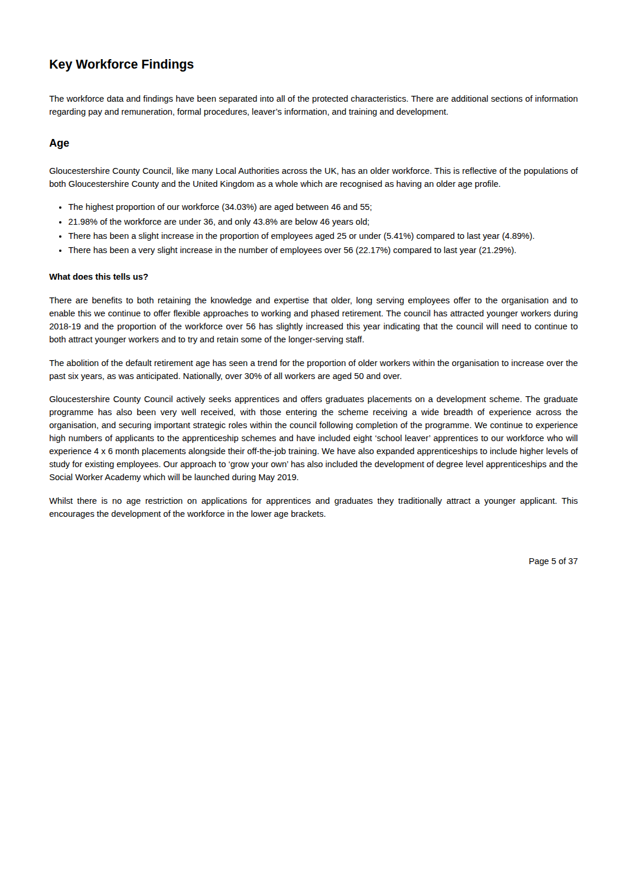Key Workforce Findings
The workforce data and findings have been separated into all of the protected characteristics. There are additional sections of information regarding pay and remuneration, formal procedures, leaver’s information, and training and development.
Age
Gloucestershire County Council, like many Local Authorities across the UK, has an older workforce. This is reflective of the populations of both Gloucestershire County and the United Kingdom as a whole which are recognised as having an older age profile.
The highest proportion of our workforce (34.03%) are aged between 46 and 55;
21.98% of the workforce are under 36, and only 43.8% are below 46 years old;
There has been a slight increase in the proportion of employees aged 25 or under (5.41%) compared to last year (4.89%).
There has been a very slight increase in the number of employees over 56 (22.17%) compared to last year (21.29%).
What does this tells us?
There are benefits to both retaining the knowledge and expertise that older, long serving employees offer to the organisation and to enable this we continue to offer flexible approaches to working and phased retirement. The council has attracted younger workers during 2018-19 and the proportion of the workforce over 56 has slightly increased this year indicating that the council will need to continue to both attract younger workers and to try and retain some of the longer-serving staff.
The abolition of the default retirement age has seen a trend for the proportion of older workers within the organisation to increase over the past six years, as was anticipated. Nationally, over 30% of all workers are aged 50 and over.
Gloucestershire County Council actively seeks apprentices and offers graduates placements on a development scheme. The graduate programme has also been very well received, with those entering the scheme receiving a wide breadth of experience across the organisation, and securing important strategic roles within the council following completion of the programme. We continue to experience high numbers of applicants to the apprenticeship schemes and have included eight ‘school leaver’ apprentices to our workforce who will experience 4 x 6 month placements alongside their off-the-job training. We have also expanded apprenticeships to include higher levels of study for existing employees. Our approach to ‘grow your own’ has also included the development of degree level apprenticeships and the Social Worker Academy which will be launched during May 2019.
Whilst there is no age restriction on applications for apprentices and graduates they traditionally attract a younger applicant. This encourages the development of the workforce in the lower age brackets.
Page 5 of 37